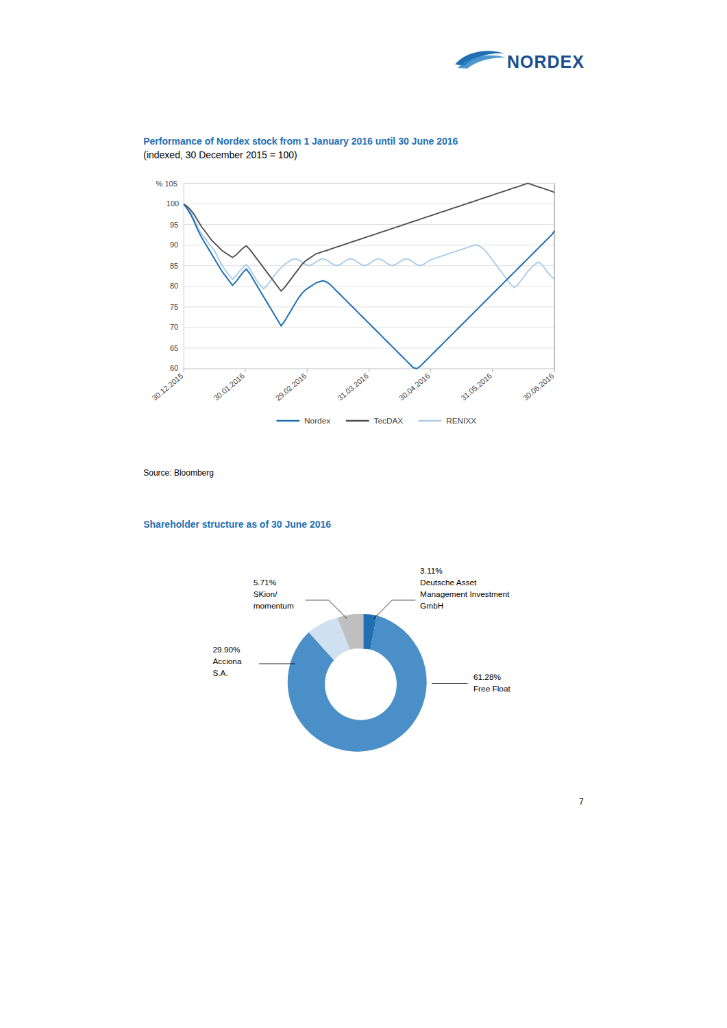NORDEX
Performance of Nordex stock from 1 January 2016 until 30 June 2016
(indexed, 30 December 2015 = 100)
% 105 100 95 90 85 80 75 70 65 60 30.12.2015 30.01.2016 29.02.2016 31.03.2016 30.04.2016 31.05.2016 30.06.2016 Nordex TecDAX RENIXX
Source: Bloomberg
Shareholder structure as of 30 June 2016
Segments (clockwise from 12 o'clock): Deutsche AM 3.11% -> 11.196 deg Free Float 61.28% -> 220.608 deg Acciona 29.90% -> 107.64 deg SKion/momentum 5.71% -> 20.556 deg 3.11% Deutsche Asset Management Investment GmbH 61.28% Free Float 29.90% Acciona S.A. 5.71% SKion/ momentum
7